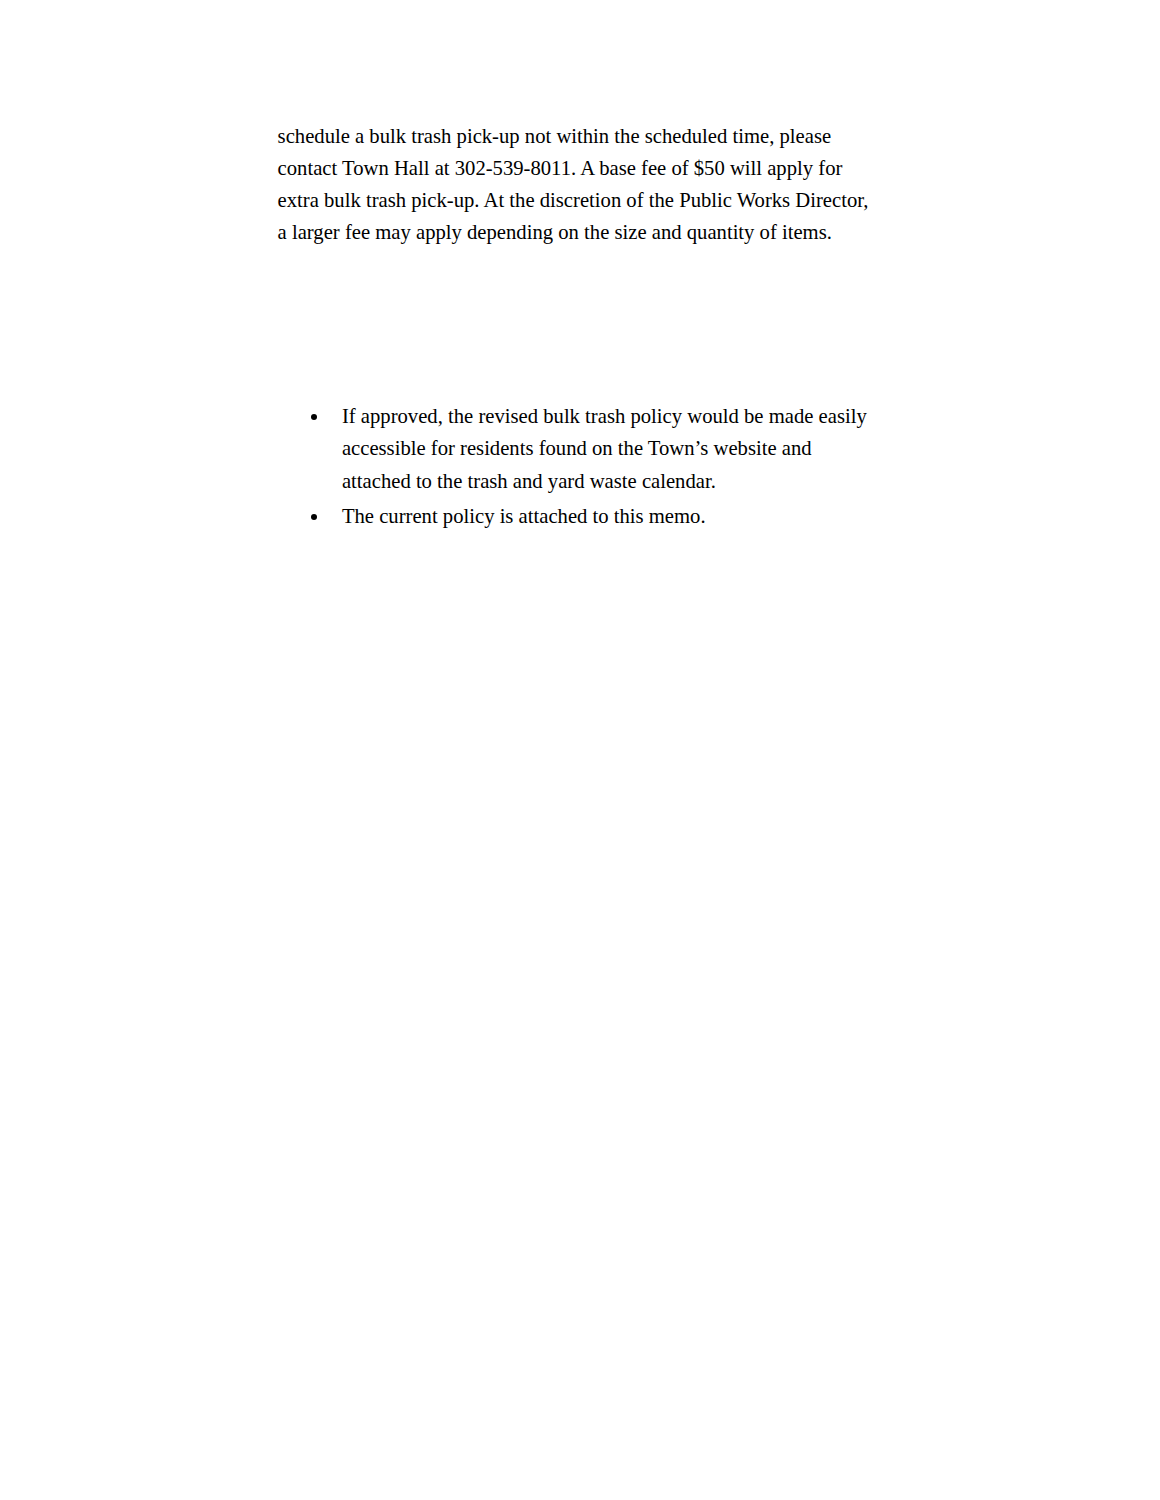schedule a bulk trash pick-up not within the scheduled time, please contact Town Hall at 302-539-8011. A base fee of $50 will apply for extra bulk trash pick-up. At the discretion of the Public Works Director, a larger fee may apply depending on the size and quantity of items.
If approved, the revised bulk trash policy would be made easily accessible for residents found on the Town’s website and attached to the trash and yard waste calendar.
The current policy is attached to this memo.